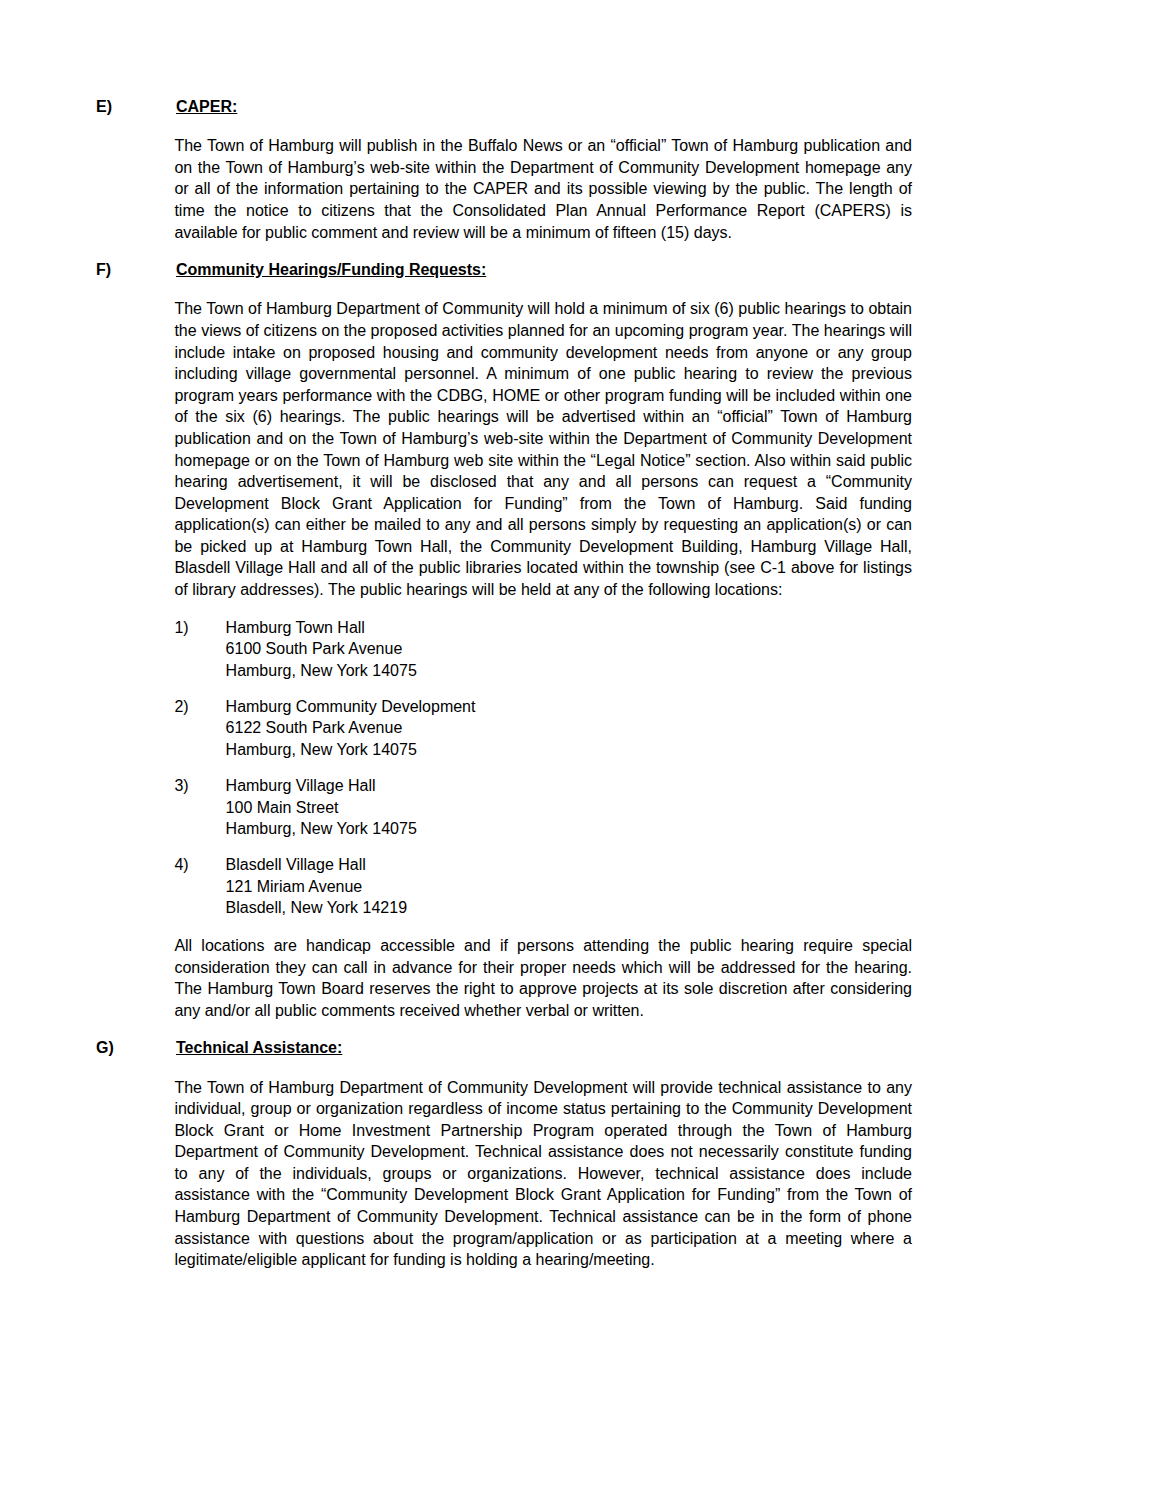E)
CAPER:
The Town of Hamburg will publish in the Buffalo News or an “official” Town of Hamburg publication and on the Town of Hamburg’s web-site within the Department of Community Development homepage any or all of the information pertaining to the CAPER and its possible viewing by the public. The length of time the notice to citizens that the Consolidated Plan Annual Performance Report (CAPERS) is available for public comment and review will be a minimum of fifteen (15) days.
F)
Community Hearings/Funding Requests:
The Town of Hamburg Department of Community will hold a minimum of six (6) public hearings to obtain the views of citizens on the proposed activities planned for an upcoming program year. The hearings will include intake on proposed housing and community development needs from anyone or any group including village governmental personnel. A minimum of one public hearing to review the previous program years performance with the CDBG, HOME or other program funding will be included within one of the six (6) hearings. The public hearings will be advertised within an “official” Town of Hamburg publication and on the Town of Hamburg’s web-site within the Department of Community Development homepage or on the Town of Hamburg web site within the “Legal Notice” section. Also within said public hearing advertisement, it will be disclosed that any and all persons can request a “Community Development Block Grant Application for Funding” from the Town of Hamburg. Said funding application(s) can either be mailed to any and all persons simply by requesting an application(s) or can be picked up at Hamburg Town Hall, the Community Development Building, Hamburg Village Hall, Blasdell Village Hall and all of the public libraries located within the township (see C-1 above for listings of library addresses). The public hearings will be held at any of the following locations:
1) Hamburg Town Hall 6100 South Park Avenue Hamburg, New York 14075
2) Hamburg Community Development 6122 South Park Avenue Hamburg, New York 14075
3) Hamburg Village Hall 100 Main Street Hamburg, New York 14075
4) Blasdell Village Hall 121 Miriam Avenue Blasdell, New York 14219
All locations are handicap accessible and if persons attending the public hearing require special consideration they can call in advance for their proper needs which will be addressed for the hearing. The Hamburg Town Board reserves the right to approve projects at its sole discretion after considering any and/or all public comments received whether verbal or written.
G)
Technical Assistance:
The Town of Hamburg Department of Community Development will provide technical assistance to any individual, group or organization regardless of income status pertaining to the Community Development Block Grant or Home Investment Partnership Program operated through the Town of Hamburg Department of Community Development. Technical assistance does not necessarily constitute funding to any of the individuals, groups or organizations. However, technical assistance does include assistance with the “Community Development Block Grant Application for Funding” from the Town of Hamburg Department of Community Development. Technical assistance can be in the form of phone assistance with questions about the program/application or as participation at a meeting where a legitimate/eligible applicant for funding is holding a hearing/meeting.